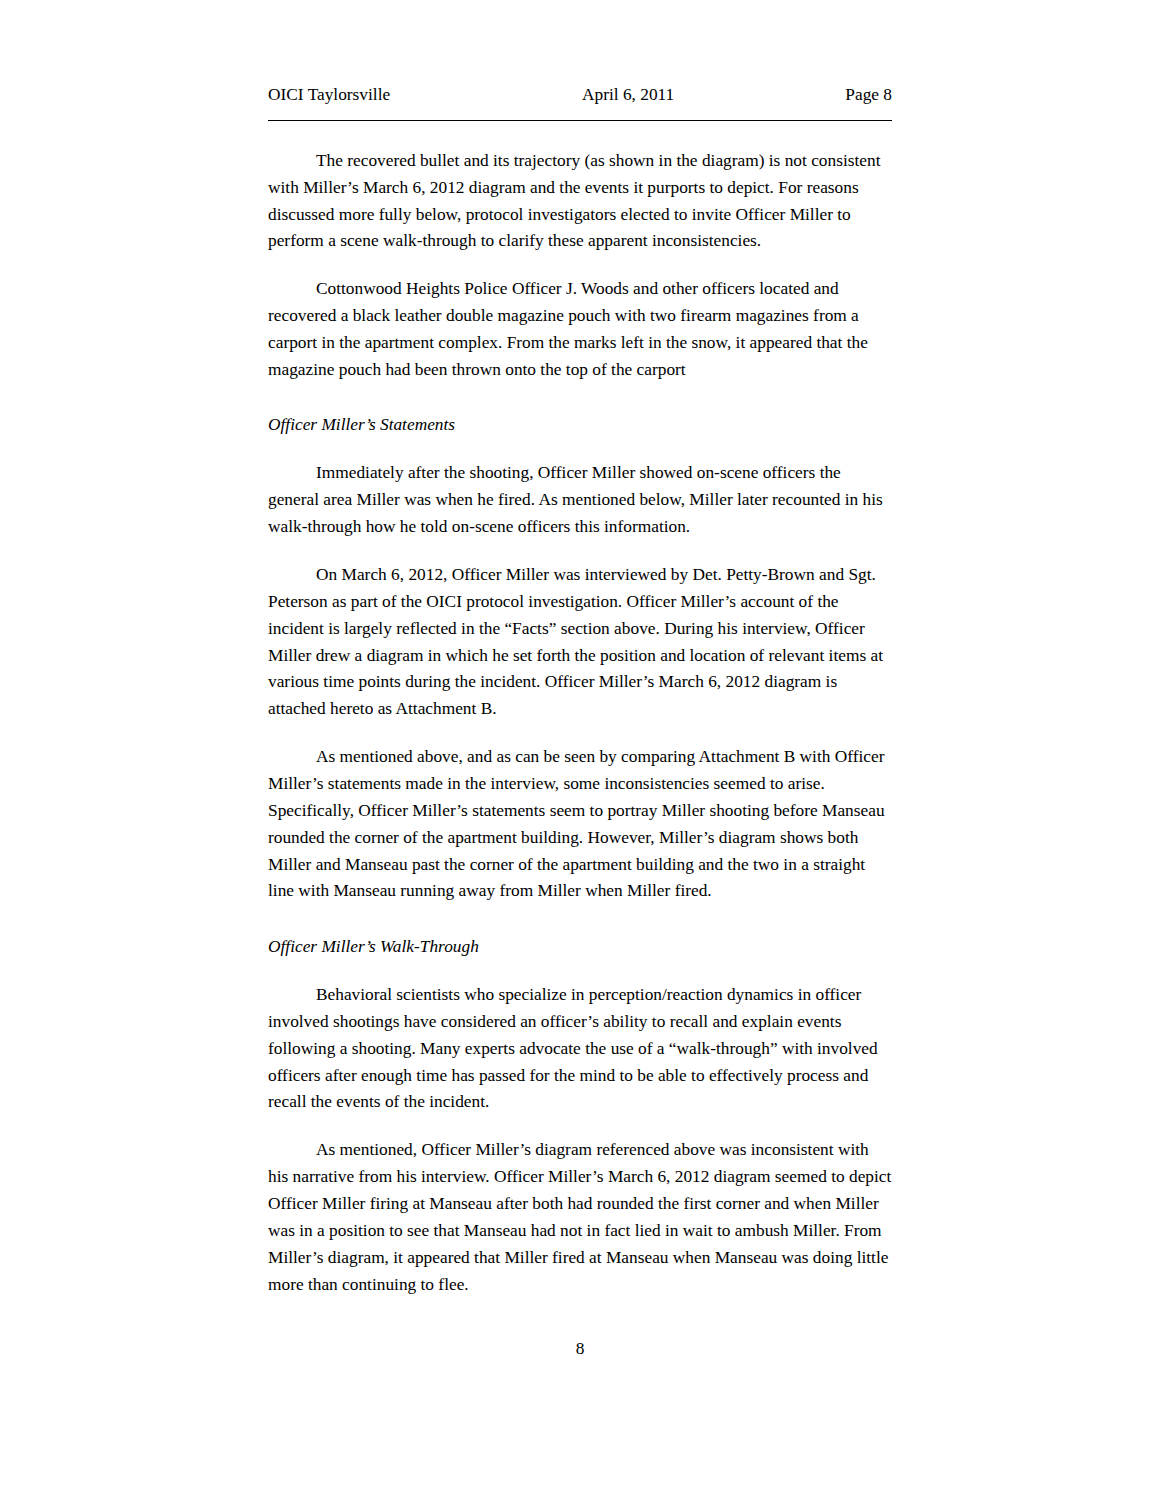OICI Taylorsville
April 6, 2011
Page 8
The recovered bullet and its trajectory (as shown in the diagram) is not consistent with Miller’s March 6, 2012 diagram and the events it purports to depict. For reasons discussed more fully below, protocol investigators elected to invite Officer Miller to perform a scene walk-through to clarify these apparent inconsistencies.
Cottonwood Heights Police Officer J. Woods and other officers located and recovered a black leather double magazine pouch with two firearm magazines from a carport in the apartment complex. From the marks left in the snow, it appeared that the magazine pouch had been thrown onto the top of the carport
Officer Miller’s Statements
Immediately after the shooting, Officer Miller showed on-scene officers the general area Miller was when he fired. As mentioned below, Miller later recounted in his walk-through how he told on-scene officers this information.
On March 6, 2012, Officer Miller was interviewed by Det. Petty-Brown and Sgt. Peterson as part of the OICI protocol investigation. Officer Miller’s account of the incident is largely reflected in the “Facts” section above. During his interview, Officer Miller drew a diagram in which he set forth the position and location of relevant items at various time points during the incident. Officer Miller’s March 6, 2012 diagram is attached hereto as Attachment B.
As mentioned above, and as can be seen by comparing Attachment B with Officer Miller’s statements made in the interview, some inconsistencies seemed to arise. Specifically, Officer Miller’s statements seem to portray Miller shooting before Manseau rounded the corner of the apartment building. However, Miller’s diagram shows both Miller and Manseau past the corner of the apartment building and the two in a straight line with Manseau running away from Miller when Miller fired.
Officer Miller’s Walk-Through
Behavioral scientists who specialize in perception/reaction dynamics in officer involved shootings have considered an officer’s ability to recall and explain events following a shooting. Many experts advocate the use of a “walk-through” with involved officers after enough time has passed for the mind to be able to effectively process and recall the events of the incident.
As mentioned, Officer Miller’s diagram referenced above was inconsistent with his narrative from his interview. Officer Miller’s March 6, 2012 diagram seemed to depict Officer Miller firing at Manseau after both had rounded the first corner and when Miller was in a position to see that Manseau had not in fact lied in wait to ambush Miller. From Miller’s diagram, it appeared that Miller fired at Manseau when Manseau was doing little more than continuing to flee.
8